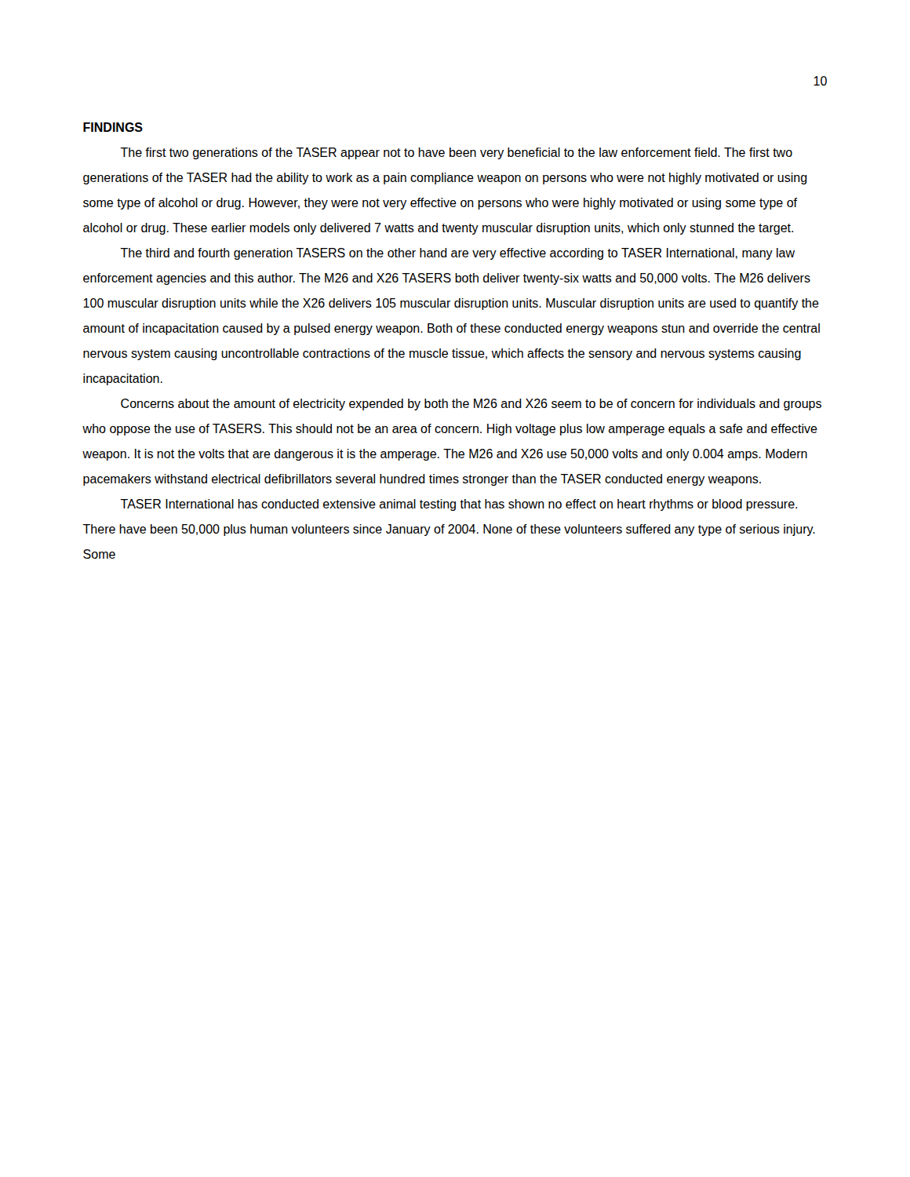10
FINDINGS
The first two generations of the TASER appear not to have been very beneficial to the law enforcement field. The first two generations of the TASER had the ability to work as a pain compliance weapon on persons who were not highly motivated or using some type of alcohol or drug. However, they were not very effective on persons who were highly motivated or using some type of alcohol or drug. These earlier models only delivered 7 watts and twenty muscular disruption units, which only stunned the target.
The third and fourth generation TASERS on the other hand are very effective according to TASER International, many law enforcement agencies and this author. The M26 and X26 TASERS both deliver twenty-six watts and 50,000 volts. The M26 delivers 100 muscular disruption units while the X26 delivers 105 muscular disruption units. Muscular disruption units are used to quantify the amount of incapacitation caused by a pulsed energy weapon. Both of these conducted energy weapons stun and override the central nervous system causing uncontrollable contractions of the muscle tissue, which affects the sensory and nervous systems causing incapacitation.
Concerns about the amount of electricity expended by both the M26 and X26 seem to be of concern for individuals and groups who oppose the use of TASERS. This should not be an area of concern. High voltage plus low amperage equals a safe and effective weapon. It is not the volts that are dangerous it is the amperage. The M26 and X26 use 50,000 volts and only 0.004 amps. Modern pacemakers withstand electrical defibrillators several hundred times stronger than the TASER conducted energy weapons.
TASER International has conducted extensive animal testing that has shown no effect on heart rhythms or blood pressure. There have been 50,000 plus human volunteers since January of 2004. None of these volunteers suffered any type of serious injury. Some